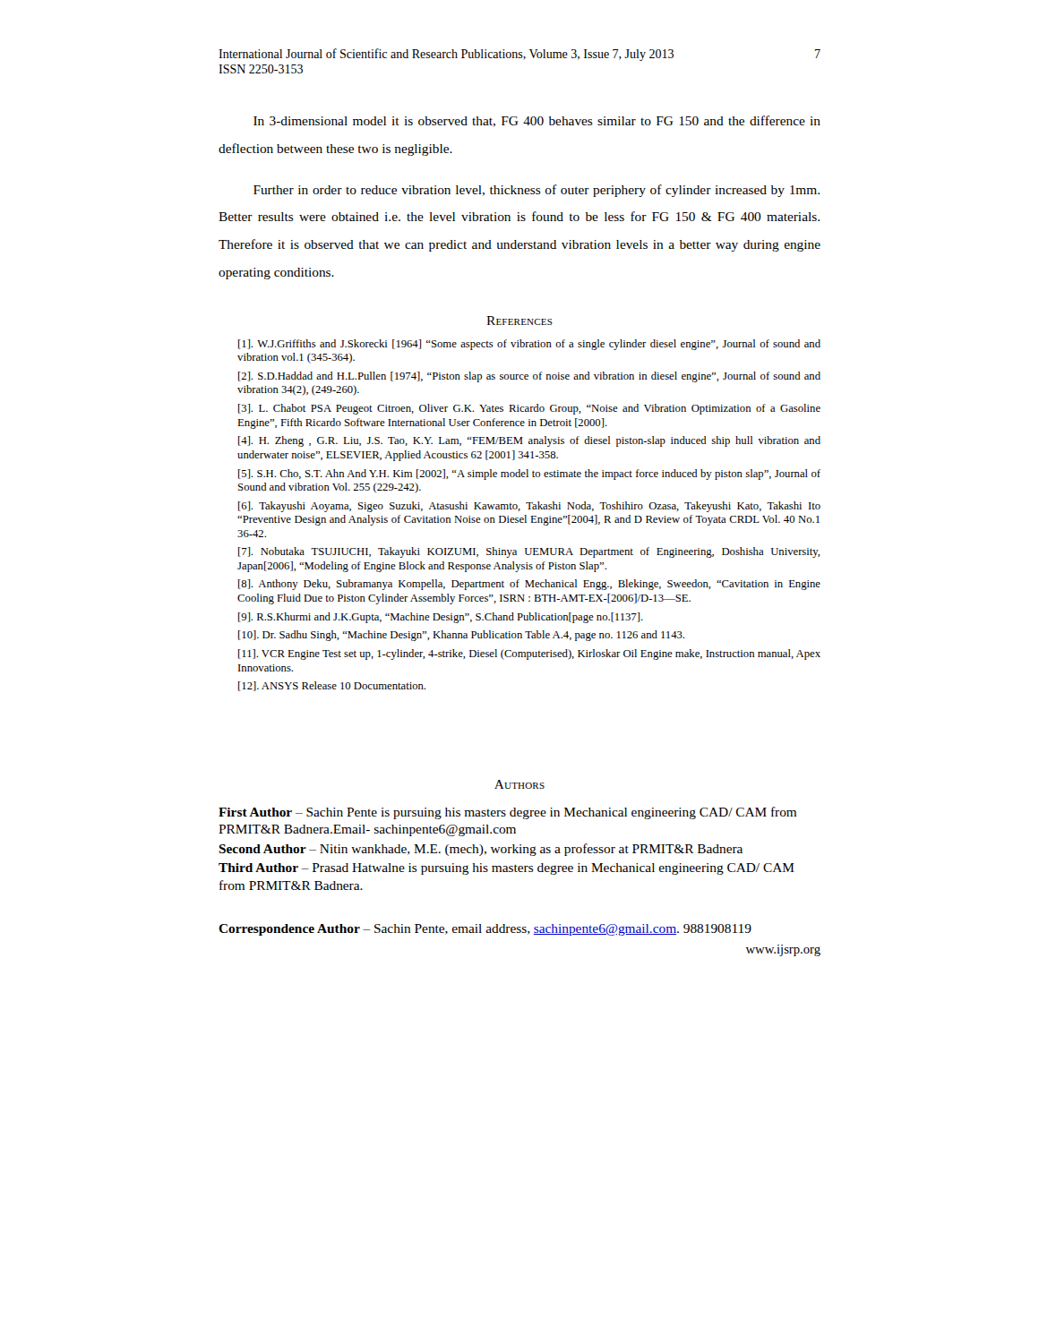International Journal of Scientific and Research Publications, Volume 3, Issue 7, July 2013
ISSN 2250-3153
7
In 3-dimensional model it is observed that, FG 400 behaves similar to FG 150 and the difference in deflection between these two is negligible.
Further in order to reduce vibration level, thickness of outer periphery of cylinder increased by 1mm. Better results were obtained i.e. the level vibration is found to be less for FG 150 & FG 400 materials. Therefore it is observed that we can predict and understand vibration levels in a better way during engine operating conditions.
References
[1]. W.J.Griffiths and J.Skorecki [1964] “Some aspects of vibration of a single cylinder diesel engine”, Journal of sound and vibration vol.1 (345-364).
[2]. S.D.Haddad and H.L.Pullen [1974], “Piston slap as source of noise and vibration in diesel engine”, Journal of sound and vibration 34(2), (249-260).
[3]. L. Chabot PSA Peugeot Citroen, Oliver G.K. Yates Ricardo Group, “Noise and Vibration Optimization of a Gasoline Engine”, Fifth Ricardo Software International User Conference in Detroit [2000].
[4]. H. Zheng , G.R. Liu, J.S. Tao, K.Y. Lam, “FEM/BEM analysis of diesel piston-slap induced ship hull vibration and underwater noise”, ELSEVIER, Applied Acoustics 62 [2001] 341-358.
[5]. S.H. Cho, S.T. Ahn And Y.H. Kim [2002], “A simple model to estimate the impact force induced by piston slap”, Journal of Sound and vibration Vol. 255 (229-242).
[6]. Takayushi Aoyama, Sigeo Suzuki, Atasushi Kawamto, Takashi Noda, Toshihiro Ozasa, Takeyushi Kato, Takashi Ito “Preventive Design and Analysis of Cavitation Noise on Diesel Engine”[2004], R and D Review of Toyata CRDL Vol. 40 No.1 36-42.
[7]. Nobutaka TSUJIUCHI, Takayuki KOIZUMI, Shinya UEMURA Department of Engineering, Doshisha University, Japan[2006], “Modeling of Engine Block and Response Analysis of Piston Slap”.
[8]. Anthony Deku, Subramanya Kompella, Department of Mechanical Engg., Blekinge, Sweedon, “Cavitation in Engine Cooling Fluid Due to Piston Cylinder Assembly Forces”, ISRN : BTH-AMT-EX-[2006]/D-13—SE.
[9]. R.S.Khurmi and J.K.Gupta, “Machine Design”, S.Chand Publication[page no.[1137].
[10]. Dr. Sadhu Singh, “Machine Design”, Khanna Publication Table A.4, page no. 1126 and 1143.
[11]. VCR Engine Test set up, 1-cylinder, 4-strike, Diesel (Computerised), Kirloskar Oil Engine make, Instruction manual, Apex Innovations.
[12]. ANSYS Release 10 Documentation.
Authors
First Author – Sachin Pente is pursuing his masters degree in Mechanical engineering CAD/ CAM from PRMIT&R Badnera.Email- sachinpente6@gmail.com
Second Author – Nitin wankhade, M.E. (mech), working as a professor at PRMIT&R Badnera
Third Author – Prasad Hatwalne is pursuing his masters degree in Mechanical engineering CAD/ CAM from PRMIT&R Badnera.
Correspondence Author – Sachin Pente, email address, sachinpente6@gmail.com. 9881908119
www.ijsrp.org